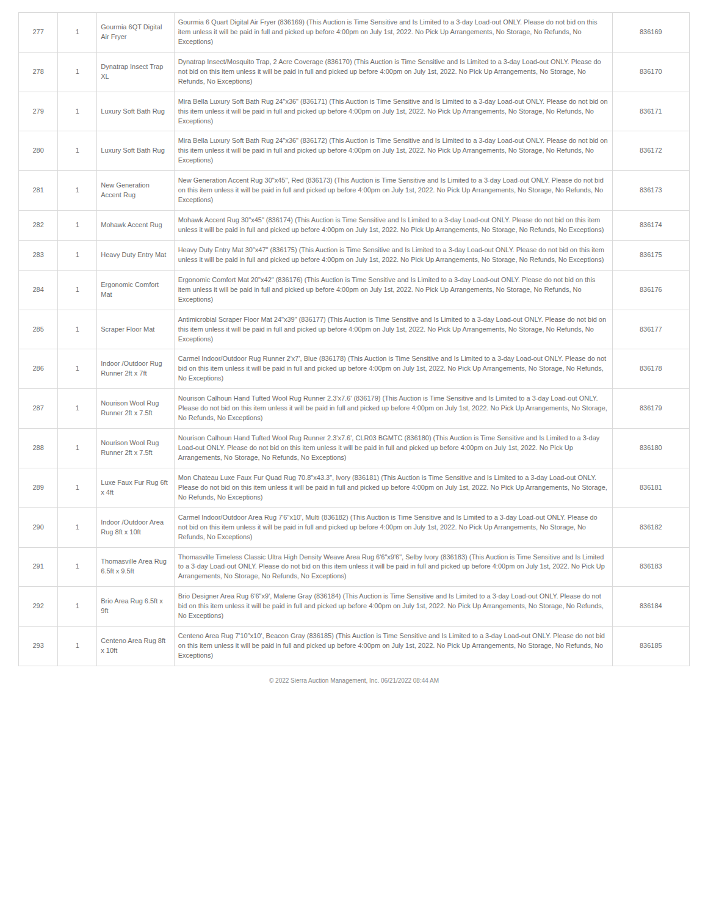| 277 | 1 | Gourmia 6QT Digital Air Fryer | Gourmia 6 Quart Digital Air Fryer (836169) (This Auction is Time Sensitive and Is Limited to a 3-day Load-out ONLY. Please do not bid on this item unless it will be paid in full and picked up before 4:00pm on July 1st, 2022. No Pick Up Arrangements, No Storage, No Refunds, No Exceptions) | 836169 |
| 278 | 1 | Dynatrap Insect Trap XL | Dynatrap Insect/Mosquito Trap, 2 Acre Coverage (836170) (This Auction is Time Sensitive and Is Limited to a 3-day Load-out ONLY. Please do not bid on this item unless it will be paid in full and picked up before 4:00pm on July 1st, 2022. No Pick Up Arrangements, No Storage, No Refunds, No Exceptions) | 836170 |
| 279 | 1 | Luxury Soft Bath Rug | Mira Bella Luxury Soft Bath Rug 24"x36" (836171) (This Auction is Time Sensitive and Is Limited to a 3-day Load-out ONLY. Please do not bid on this item unless it will be paid in full and picked up before 4:00pm on July 1st, 2022. No Pick Up Arrangements, No Storage, No Refunds, No Exceptions) | 836171 |
| 280 | 1 | Luxury Soft Bath Rug | Mira Bella Luxury Soft Bath Rug 24"x36" (836172) (This Auction is Time Sensitive and Is Limited to a 3-day Load-out ONLY. Please do not bid on this item unless it will be paid in full and picked up before 4:00pm on July 1st, 2022. No Pick Up Arrangements, No Storage, No Refunds, No Exceptions) | 836172 |
| 281 | 1 | New Generation Accent Rug | New Generation Accent Rug 30"x45", Red (836173) (This Auction is Time Sensitive and Is Limited to a 3-day Load-out ONLY. Please do not bid on this item unless it will be paid in full and picked up before 4:00pm on July 1st, 2022. No Pick Up Arrangements, No Storage, No Refunds, No Exceptions) | 836173 |
| 282 | 1 | Mohawk Accent Rug | Mohawk Accent Rug 30"x45" (836174) (This Auction is Time Sensitive and Is Limited to a 3-day Load-out ONLY. Please do not bid on this item unless it will be paid in full and picked up before 4:00pm on July 1st, 2022. No Pick Up Arrangements, No Storage, No Refunds, No Exceptions) | 836174 |
| 283 | 1 | Heavy Duty Entry Mat | Heavy Duty Entry Mat 30"x47" (836175) (This Auction is Time Sensitive and Is Limited to a 3-day Load-out ONLY. Please do not bid on this item unless it will be paid in full and picked up before 4:00pm on July 1st, 2022. No Pick Up Arrangements, No Storage, No Refunds, No Exceptions) | 836175 |
| 284 | 1 | Ergonomic Comfort Mat | Ergonomic Comfort Mat 20"x42" (836176) (This Auction is Time Sensitive and Is Limited to a 3-day Load-out ONLY. Please do not bid on this item unless it will be paid in full and picked up before 4:00pm on July 1st, 2022. No Pick Up Arrangements, No Storage, No Refunds, No Exceptions) | 836176 |
| 285 | 1 | Scraper Floor Mat | Antimicrobial Scraper Floor Mat 24"x39" (836177) (This Auction is Time Sensitive and Is Limited to a 3-day Load-out ONLY. Please do not bid on this item unless it will be paid in full and picked up before 4:00pm on July 1st, 2022. No Pick Up Arrangements, No Storage, No Refunds, No Exceptions) | 836177 |
| 286 | 1 | Indoor /Outdoor Rug Runner 2ft x 7ft | Carmel Indoor/Outdoor Rug Runner 2'x7', Blue (836178) (This Auction is Time Sensitive and Is Limited to a 3-day Load-out ONLY. Please do not bid on this item unless it will be paid in full and picked up before 4:00pm on July 1st, 2022. No Pick Up Arrangements, No Storage, No Refunds, No Exceptions) | 836178 |
| 287 | 1 | Nourison Wool Rug Runner 2ft x 7.5ft | Nourison Calhoun Hand Tufted Wool Rug Runner 2.3'x7.6' (836179) (This Auction is Time Sensitive and Is Limited to a 3-day Load-out ONLY. Please do not bid on this item unless it will be paid in full and picked up before 4:00pm on July 1st, 2022. No Pick Up Arrangements, No Storage, No Refunds, No Exceptions) | 836179 |
| 288 | 1 | Nourison Wool Rug Runner 2ft x 7.5ft | Nourison Calhoun Hand Tufted Wool Rug Runner 2.3'x7.6', CLR03 BGMTC (836180) (This Auction is Time Sensitive and Is Limited to a 3-day Load-out ONLY. Please do not bid on this item unless it will be paid in full and picked up before 4:00pm on July 1st, 2022. No Pick Up Arrangements, No Storage, No Refunds, No Exceptions) | 836180 |
| 289 | 1 | Luxe Faux Fur Rug 6ft x 4ft | Mon Chateau Luxe Faux Fur Quad Rug 70.8"x43.3", Ivory (836181) (This Auction is Time Sensitive and Is Limited to a 3-day Load-out ONLY. Please do not bid on this item unless it will be paid in full and picked up before 4:00pm on July 1st, 2022. No Pick Up Arrangements, No Storage, No Refunds, No Exceptions) | 836181 |
| 290 | 1 | Indoor /Outdoor Area Rug 8ft x 10ft | Carmel Indoor/Outdoor Area Rug 7'6"x10', Multi (836182) (This Auction is Time Sensitive and Is Limited to a 3-day Load-out ONLY. Please do not bid on this item unless it will be paid in full and picked up before 4:00pm on July 1st, 2022. No Pick Up Arrangements, No Storage, No Refunds, No Exceptions) | 836182 |
| 291 | 1 | Thomasville Area Rug 6.5ft x 9.5ft | Thomasville Timeless Classic Ultra High Density Weave Area Rug 6'6"x9'6", Selby Ivory (836183) (This Auction is Time Sensitive and Is Limited to a 3-day Load-out ONLY. Please do not bid on this item unless it will be paid in full and picked up before 4:00pm on July 1st, 2022. No Pick Up Arrangements, No Storage, No Refunds, No Exceptions) | 836183 |
| 292 | 1 | Brio Area Rug 6.5ft x 9ft | Brio Designer Area Rug 6'6"x9', Malene Gray (836184) (This Auction is Time Sensitive and Is Limited to a 3-day Load-out ONLY. Please do not bid on this item unless it will be paid in full and picked up before 4:00pm on July 1st, 2022. No Pick Up Arrangements, No Storage, No Refunds, No Exceptions) | 836184 |
| 293 | 1 | Centeno Area Rug 8ft x 10ft | Centeno Area Rug 7'10"x10', Beacon Gray (836185) (This Auction is Time Sensitive and Is Limited to a 3-day Load-out ONLY. Please do not bid on this item unless it will be paid in full and picked up before 4:00pm on July 1st, 2022. No Pick Up Arrangements, No Storage, No Refunds, No Exceptions) | 836185 |
© 2022 Sierra Auction Management, Inc. 06/21/2022 08:44 AM